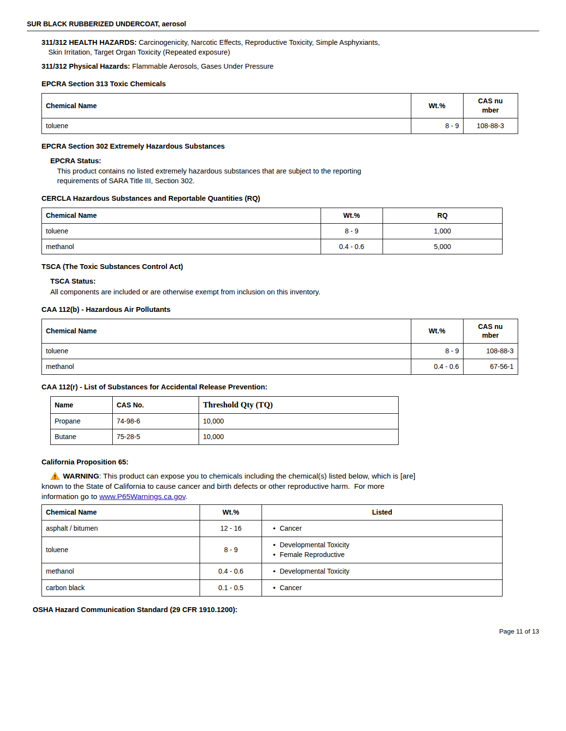SUR BLACK RUBBERIZED UNDERCOAT, aerosol
311/312 HEALTH HAZARDS: Carcinogenicity, Narcotic Effects, Reproductive Toxicity, Simple Asphyxiants,
Skin Irritation, Target Organ Toxicity (Repeated exposure)
311/312 Physical Hazards: Flammable Aerosols, Gases Under Pressure
EPCRA Section 313 Toxic Chemicals
| Chemical Name | Wt.% | CAS nu mber |
| --- | --- | --- |
| toluene | 8 - 9 | 108-88-3 |
EPCRA Section 302 Extremely Hazardous Substances
EPCRA Status:
This product contains no listed extremely hazardous substances that are subject to the reporting
requirements of SARA Title III, Section 302.
CERCLA Hazardous Substances and Reportable Quantities (RQ)
| Chemical Name | Wt.% | RQ |
| --- | --- | --- |
| toluene | 8 - 9 | 1,000 |
| methanol | 0.4 - 0.6 | 5,000 |
TSCA (The Toxic Substances Control Act)
TSCA Status:
All components are included or are otherwise exempt from inclusion on this inventory.
CAA 112(b) - Hazardous Air Pollutants
| Chemical Name | Wt.% | CAS nu mber |
| --- | --- | --- |
| toluene | 8 - 9 | 108-88-3 |
| methanol | 0.4 - 0.6 | 67-56-1 |
CAA 112(r) - List of Substances for Accidental Release Prevention:
| Name | CAS No. | Threshold Qty (TQ) |
| --- | --- | --- |
| Propane | 74-98-6 | 10,000 |
| Butane | 75-28-5 | 10,000 |
California Proposition 65:
WARNING: This product can expose you to chemicals including the chemical(s) listed below, which is [are]
known to the State of California to cause cancer and birth defects or other reproductive harm. For more
information go to www.P65Warnings.ca.gov.
| Chemical Name | Wt.% | Listed |
| --- | --- | --- |
| asphalt / bitumen | 12 - 16 | Cancer |
| toluene | 8 - 9 | Developmental Toxicity Female Reproductive |
| methanol | 0.4 - 0.6 | Developmental Toxicity |
| carbon black | 0.1 - 0.5 | Cancer |
OSHA Hazard Communication Standard (29 CFR 1910.1200):
Page 11 of 13